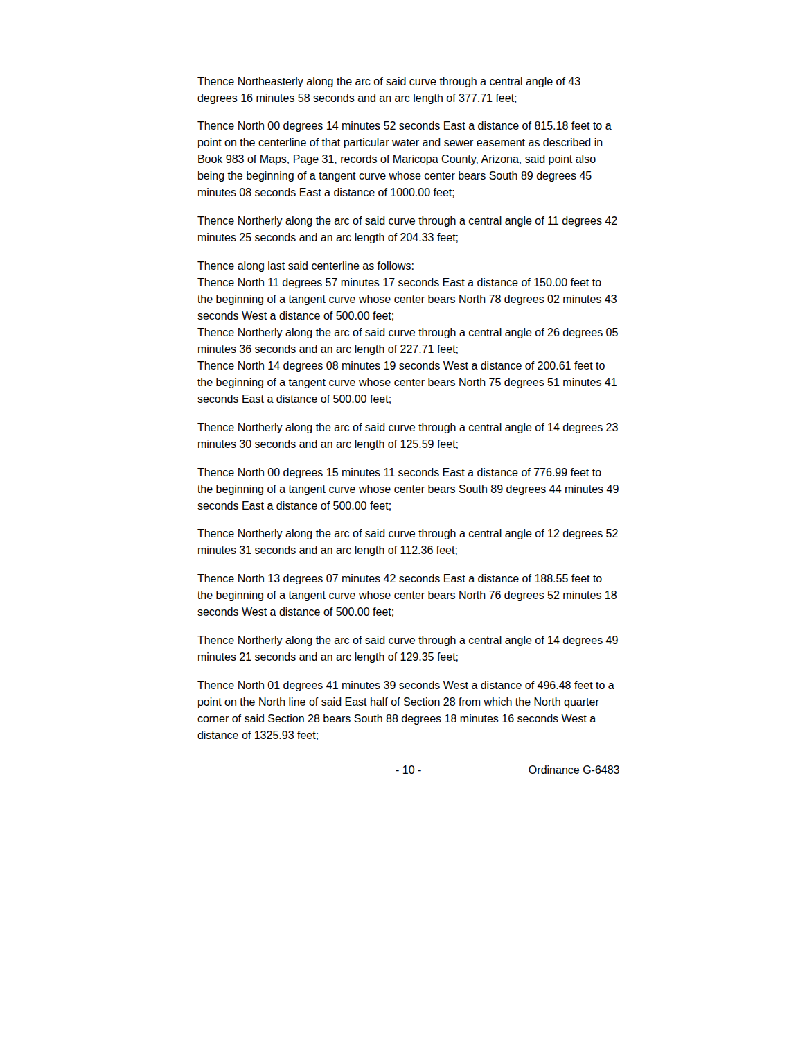Thence Northeasterly along the arc of said curve through a central angle of 43 degrees 16 minutes 58 seconds and an arc length of 377.71 feet;
Thence North 00 degrees 14 minutes 52 seconds East a distance of 815.18 feet to a point on the centerline of that particular water and sewer easement as described in Book 983 of Maps, Page 31, records of Maricopa County, Arizona, said point also being the beginning of a tangent curve whose center bears South 89 degrees 45 minutes 08 seconds East a distance of 1000.00 feet;
Thence Northerly along the arc of said curve through a central angle of 11 degrees 42 minutes 25 seconds and an arc length of 204.33 feet;
Thence along last said centerline as follows:
Thence North 11 degrees 57 minutes 17 seconds East a distance of 150.00 feet to the beginning of a tangent curve whose center bears North 78 degrees 02 minutes 43 seconds West a distance of 500.00 feet;
Thence Northerly along the arc of said curve through a central angle of 26 degrees 05 minutes 36 seconds and an arc length of 227.71 feet;
Thence North 14 degrees 08 minutes 19 seconds West a distance of 200.61 feet to the beginning of a tangent curve whose center bears North 75 degrees 51 minutes 41 seconds East a distance of 500.00 feet;
Thence Northerly along the arc of said curve through a central angle of 14 degrees 23 minutes 30 seconds and an arc length of 125.59 feet;
Thence North 00 degrees 15 minutes 11 seconds East a distance of 776.99 feet to the beginning of a tangent curve whose center bears South 89 degrees 44 minutes 49 seconds East a distance of 500.00 feet;
Thence Northerly along the arc of said curve through a central angle of 12 degrees 52 minutes 31 seconds and an arc length of 112.36 feet;
Thence North 13 degrees 07 minutes 42 seconds East a distance of 188.55 feet to the beginning of a tangent curve whose center bears North 76 degrees 52 minutes 18 seconds West a distance of 500.00 feet;
Thence Northerly along the arc of said curve through a central angle of 14 degrees 49 minutes 21 seconds and an arc length of 129.35 feet;
Thence North 01 degrees 41 minutes 39 seconds West a distance of 496.48 feet to a point on the North line of said East half of Section 28 from which the North quarter corner of said Section 28 bears South 88 degrees 18 minutes 16 seconds West a distance of 1325.93 feet;
- 10 -
Ordinance G-6483